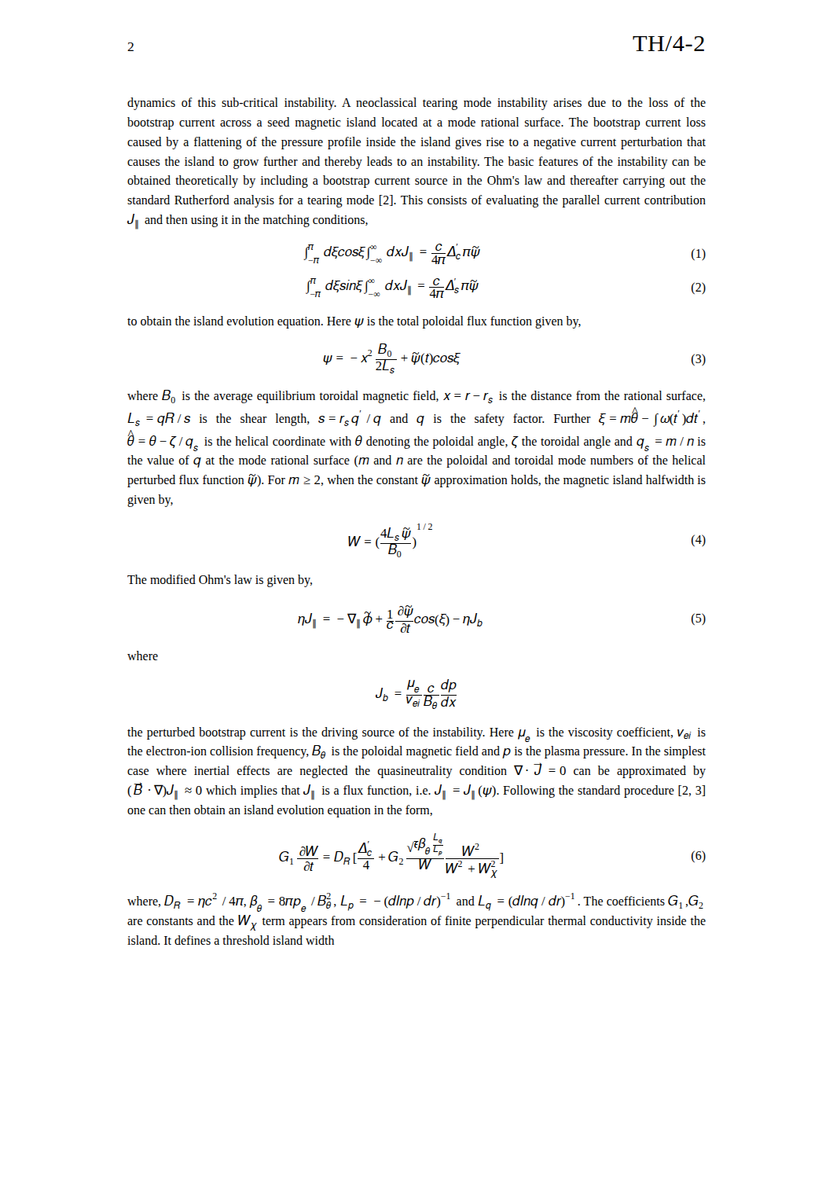2 TH/4-2
dynamics of this sub-critical instability. A neoclassical tearing mode instability arises due to the loss of the bootstrap current across a seed magnetic island located at a mode rational surface. The bootstrap current loss caused by a flattening of the pressure profile inside the island gives rise to a negative current perturbation that causes the island to grow further and thereby leads to an instability. The basic features of the instability can be obtained theoretically by including a bootstrap current source in the Ohm's law and thereafter carrying out the standard Rutherford analysis for a tearing mode [2]. This consists of evaluating the parallel current contribution J∥ and then using it in the matching conditions,
∫−ππ dξcosξ ∫−∞∞ dxJ∥ = c4π Δc′ πψ~
(1)
∫−ππ dξsinξ ∫−∞∞ dxJ∥ = c4π Δs′ πψ~
(2)
to obtain the island evolution equation. Here ψ is the total poloidal flux function given by,
ψ=−x2 B02Ls + ψ~(t) cosξ
(3)
where B0 is the average equilibrium toroidal magnetic field, x=r−rs is the distance from the rational surface, Ls=qR/s is the shear length, s=rsq′/q and q is the safety factor. Further ξ=mθ^−∫ω(t′)dt′, θ^=θ−ζ/qs is the helical coordinate with θ denoting the poloidal angle, ζ the toroidal angle and qs=m/n is the value of q at the mode rational surface (m and n are the poloidal and toroidal mode numbers of the helical perturbed flux function ψ~). For m≥2, when the constant ψ~ approximation holds, the magnetic island halfwidth is given by,
W= ( 4Lsψ~ B0 ) 1/2
(4)
The modified Ohm's law is given by,
ηJ∥ = −∇∥ϕ~ + 1c ∂ψ~ ∂t cos(ξ) −ηJb
(5)
where
Jb = μeνei cBθ dpdx
the perturbed bootstrap current is the driving source of the instability. Here μe is the viscosity coefficient, νei is the electron-ion collision frequency, Bθ is the poloidal magnetic field and p is the plasma pressure. In the simplest case where inertial effects are neglected the quasineutrality condition ∇·J→=0 can be approximated by (B→·∇)J∥≈0 which implies that J∥ is a flux function, i.e. J∥=J∥(ψ). Following the standard procedure [2, 3] one can then obtain an island evolution equation in the form,
G1 ∂W∂t = DR [ Δc′4 + G2 ϵβθLqLp W W2 W2+Wχ2 ]
(6)
where, DR=ηc2/4π, βθ=8πpe/Bθ2, Lp=−(dlnp/dr)−1 and Lq=(dlnq/dr)−1. The coefficients G1,G2 are constants and the Wχ term appears from consideration of finite perpendicular thermal conductivity inside the island. It defines a threshold island width